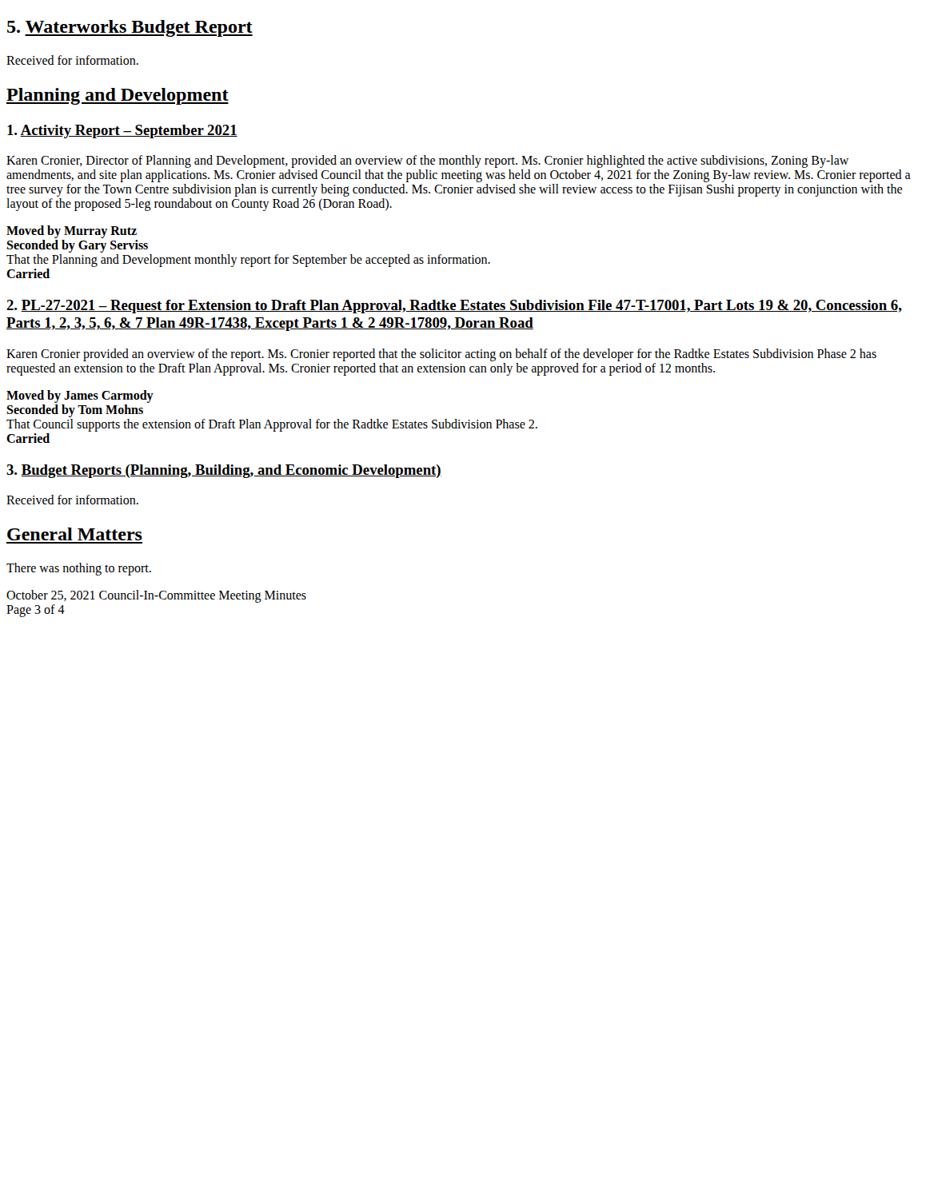5. Waterworks Budget Report
Received for information.
Planning and Development
1. Activity Report – September 2021
Karen Cronier, Director of Planning and Development, provided an overview of the monthly report. Ms. Cronier highlighted the active subdivisions, Zoning By-law amendments, and site plan applications. Ms. Cronier advised Council that the public meeting was held on October 4, 2021 for the Zoning By-law review. Ms. Cronier reported a tree survey for the Town Centre subdivision plan is currently being conducted. Ms. Cronier advised she will review access to the Fijisan Sushi property in conjunction with the layout of the proposed 5-leg roundabout on County Road 26 (Doran Road).
Moved by Murray Rutz
Seconded by Gary Serviss
That the Planning and Development monthly report for September be accepted as information.
Carried
2. PL-27-2021 – Request for Extension to Draft Plan Approval, Radtke Estates Subdivision File 47-T-17001, Part Lots 19 & 20, Concession 6, Parts 1, 2, 3, 5, 6, & 7 Plan 49R-17438, Except Parts 1 & 2 49R-17809, Doran Road
Karen Cronier provided an overview of the report. Ms. Cronier reported that the solicitor acting on behalf of the developer for the Radtke Estates Subdivision Phase 2 has requested an extension to the Draft Plan Approval. Ms. Cronier reported that an extension can only be approved for a period of 12 months.
Moved by James Carmody
Seconded by Tom Mohns
That Council supports the extension of Draft Plan Approval for the Radtke Estates Subdivision Phase 2.
Carried
3. Budget Reports (Planning, Building, and Economic Development)
Received for information.
General Matters
There was nothing to report.
October 25, 2021 Council-In-Committee Meeting Minutes
Page 3 of 4